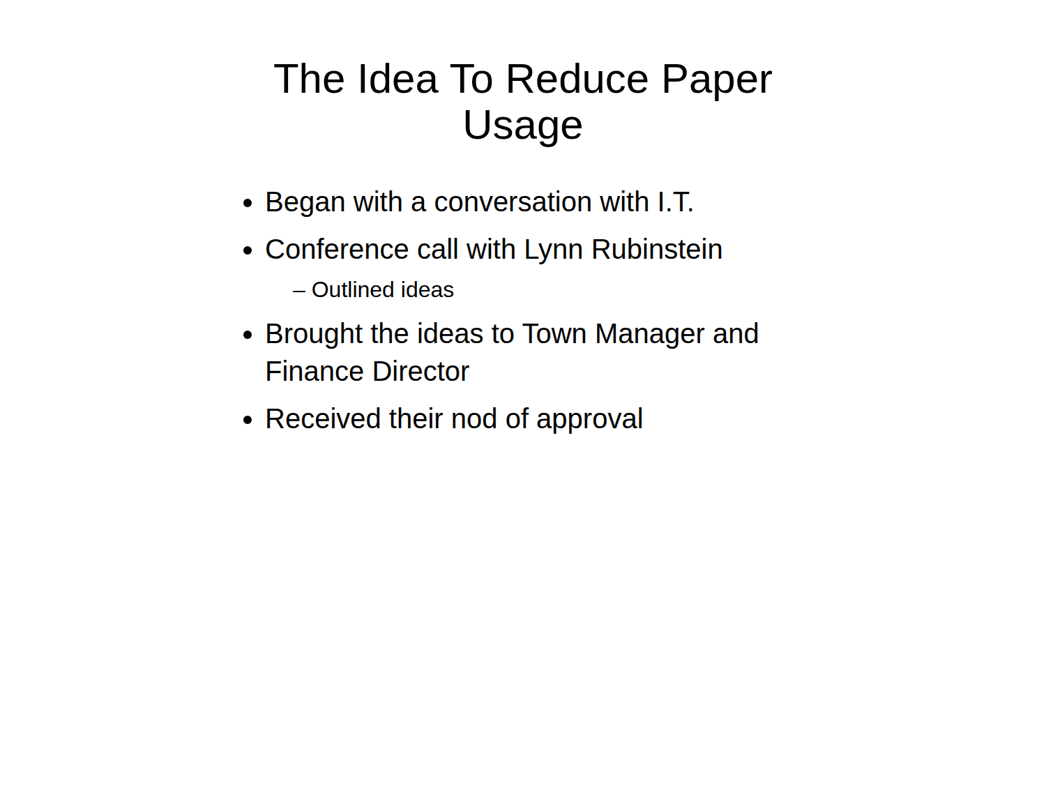The Idea To Reduce Paper Usage
Began with a conversation with I.T.
Conference call with Lynn Rubinstein
Outlined ideas
Brought the ideas to Town Manager and Finance Director
Received their nod of approval